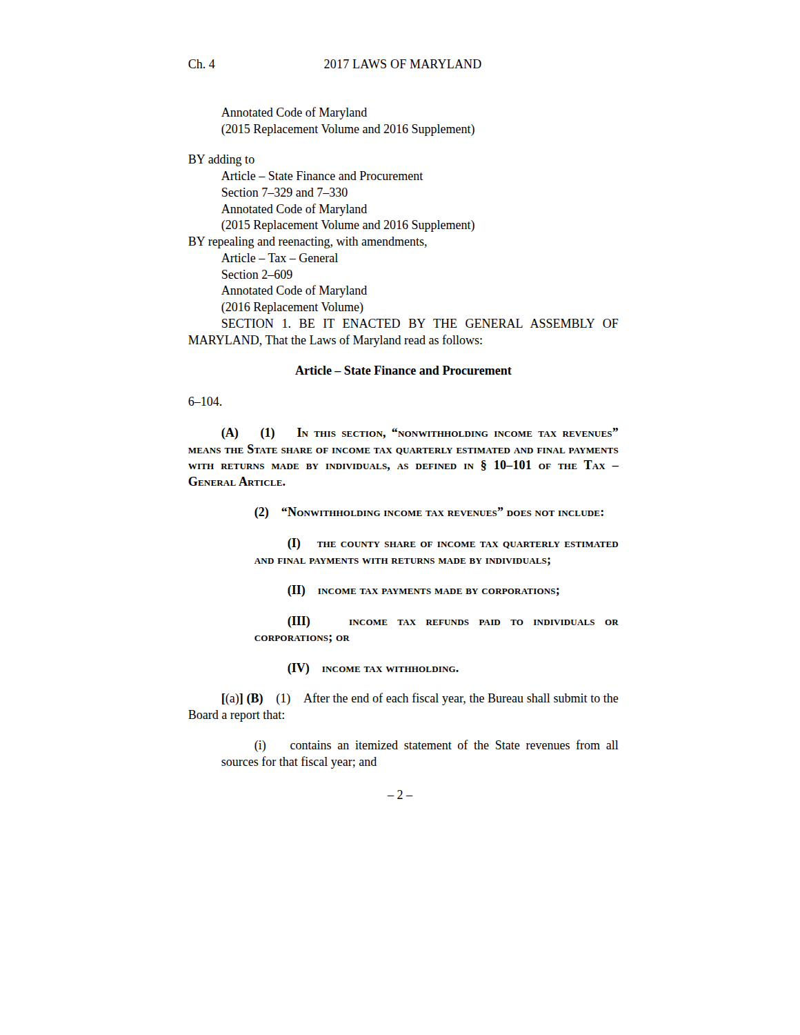Ch. 4
2017 LAWS OF MARYLAND
Annotated Code of Maryland
(2015 Replacement Volume and 2016 Supplement)
BY adding to
Article – State Finance and Procurement
Section 7–329 and 7–330
Annotated Code of Maryland
(2015 Replacement Volume and 2016 Supplement)
BY repealing and reenacting, with amendments,
Article – Tax – General
Section 2–609
Annotated Code of Maryland
(2016 Replacement Volume)
SECTION 1. BE IT ENACTED BY THE GENERAL ASSEMBLY OF MARYLAND, That the Laws of Maryland read as follows:
Article – State Finance and Procurement
6–104.
(A) (1) In this section, “nonwithholding income tax revenues” means the State share of income tax quarterly estimated and final payments with returns made by individuals, as defined in § 10–101 of the Tax – General Article.
(2) “Nonwithholding income tax revenues” does not include:
(I) the county share of income tax quarterly estimated and final payments with returns made by individuals;
(II) income tax payments made by corporations;
(III) income tax refunds paid to individuals or corporations; or
(IV) income tax withholding.
[(a)] (B) (1) After the end of each fiscal year, the Bureau shall submit to the Board a report that:
(i) contains an itemized statement of the State revenues from all sources for that fiscal year; and
– 2 –